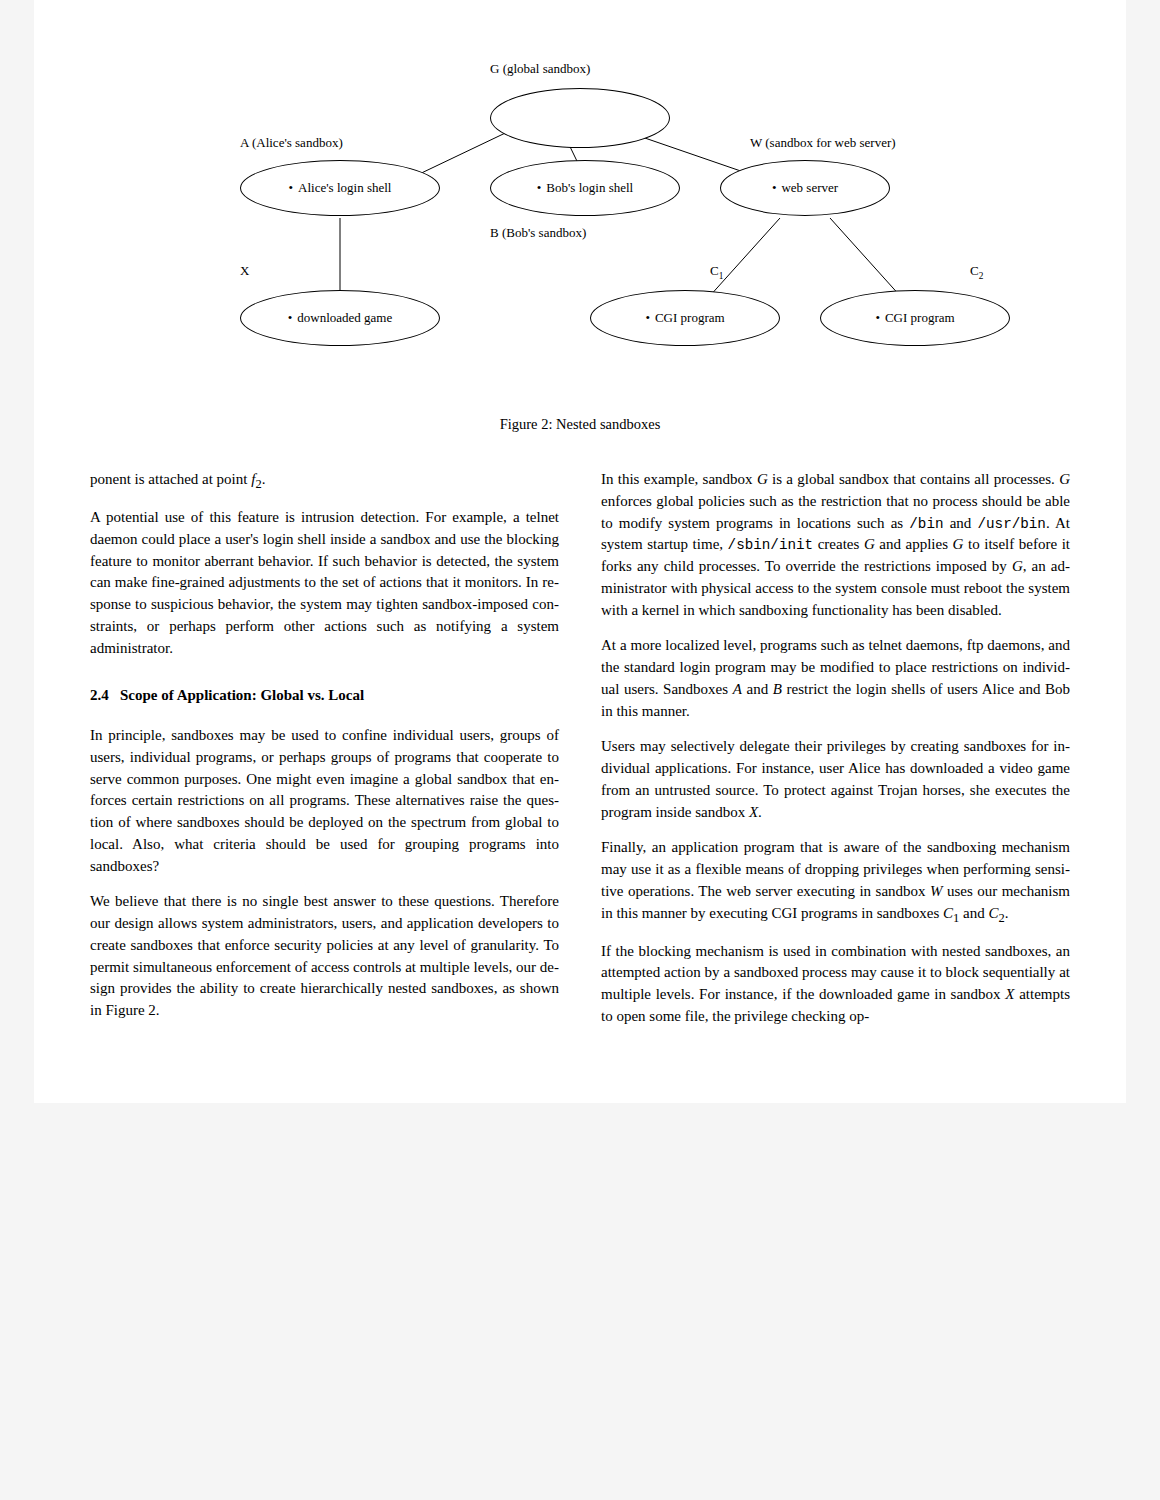Alice's login shell
Bob's login shell
web server
downloaded game
CGI program
CGI program
G (global sandbox)
A (Alice's sandbox)
B (Bob's sandbox)
W (sandbox for web server)
X
C1
C2
Figure 2: Nested sandboxes
ponent is attached at point f2.
A potential use of this feature is intrusion detection. For example, a telnet daemon could place a user's login shell inside a sandbox and use the blocking feature to monitor aberrant behavior. If such behavior is detected, the system can make fine-grained adjustments to the set of actions that it monitors. In response to suspicious behavior, the system may tighten sandbox-imposed constraints, or perhaps perform other actions such as notifying a system administrator.
2.4 Scope of Application: Global vs. Local
In principle, sandboxes may be used to confine individual users, groups of users, individual programs, or perhaps groups of programs that cooperate to serve common purposes. One might even imagine a global sandbox that enforces certain restrictions on all programs. These alternatives raise the question of where sandboxes should be deployed on the spectrum from global to local. Also, what criteria should be used for grouping programs into sandboxes?
We believe that there is no single best answer to these questions. Therefore our design allows system administrators, users, and application developers to create sandboxes that enforce security policies at any level of granularity. To permit simultaneous enforcement of access controls at multiple levels, our design provides the ability to create hierarchically nested sandboxes, as shown in Figure 2.
In this example, sandbox G is a global sandbox that contains all processes. G enforces global policies such as the restriction that no process should be able to modify system programs in locations such as /bin and /usr/bin. At system startup time, /sbin/init creates G and applies G to itself before it forks any child processes. To override the restrictions imposed by G, an administrator with physical access to the system console must reboot the system with a kernel in which sandboxing functionality has been disabled.
At a more localized level, programs such as telnet daemons, ftp daemons, and the standard login program may be modified to place restrictions on individual users. Sandboxes A and B restrict the login shells of users Alice and Bob in this manner.
Users may selectively delegate their privileges by creating sandboxes for individual applications. For instance, user Alice has downloaded a video game from an untrusted source. To protect against Trojan horses, she executes the program inside sandbox X.
Finally, an application program that is aware of the sandboxing mechanism may use it as a flexible means of dropping privileges when performing sensitive operations. The web server executing in sandbox W uses our mechanism in this manner by executing CGI programs in sandboxes C1 and C2.
If the blocking mechanism is used in combination with nested sandboxes, an attempted action by a sandboxed process may cause it to block sequentially at multiple levels. For instance, if the downloaded game in sandbox X attempts to open some file, the privilege checking op-